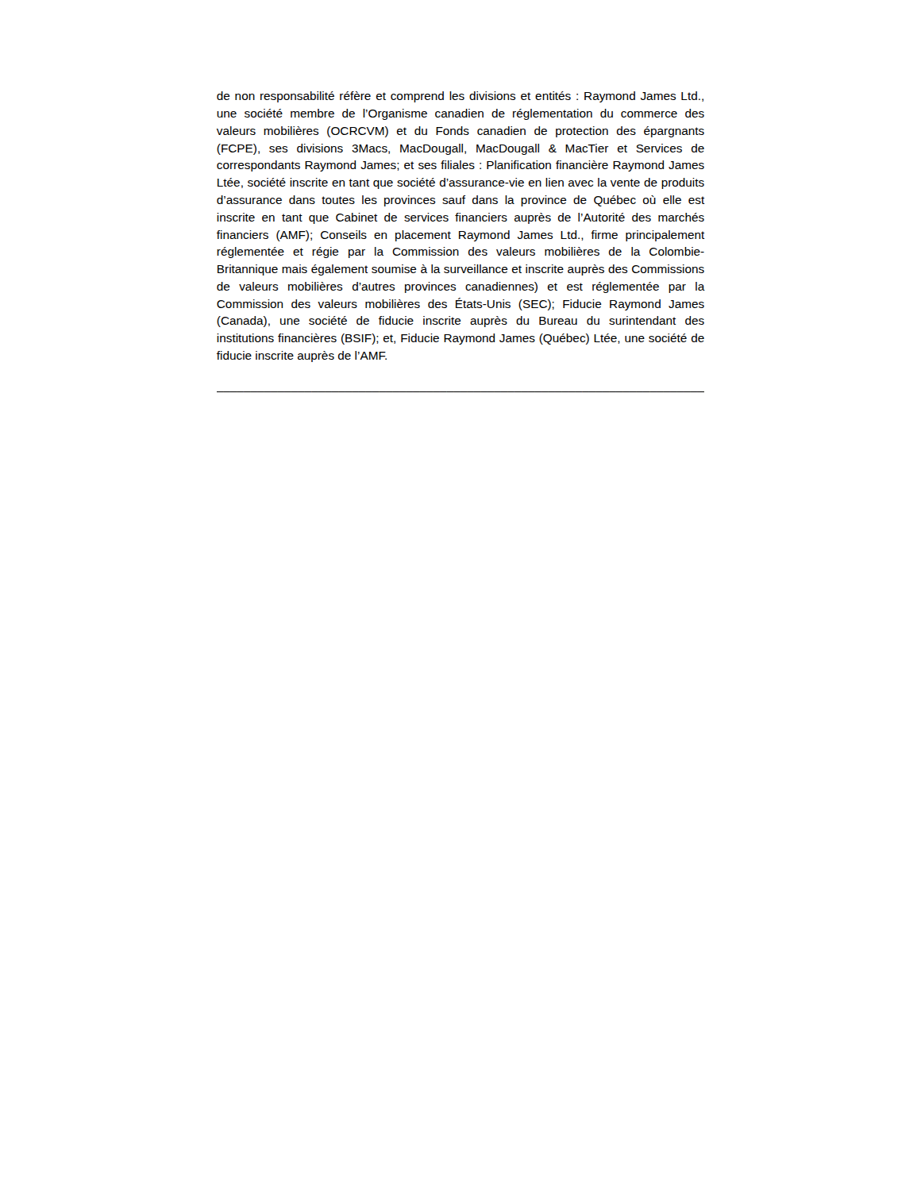de non responsabilité réfère et comprend les divisions et entités : Raymond James Ltd., une société membre de l’Organisme canadien de réglementation du commerce des valeurs mobilières (OCRCVM) et du Fonds canadien de protection des épargnants (FCPE), ses divisions 3Macs, MacDougall, MacDougall & MacTier et Services de correspondants Raymond James; et ses filiales : Planification financière Raymond James Ltée, société inscrite en tant que société d’assurance-vie en lien avec la vente de produits d’assurance dans toutes les provinces sauf dans la province de Québec où elle est inscrite en tant que Cabinet de services financiers auprès de l’Autorité des marchés financiers (AMF); Conseils en placement Raymond James Ltd., firme principalement réglementée et régie par la Commission des valeurs mobilières de la Colombie-Britannique mais également soumise à la surveillance et inscrite auprès des Commissions de valeurs mobilières d’autres provinces canadiennes) et est réglementée par la Commission des valeurs mobilières des États-Unis (SEC); Fiducie Raymond James (Canada), une société de fiducie inscrite auprès du Bureau du surintendant des institutions financières (BSIF); et, Fiducie Raymond James (Québec) Ltée, une société de fiducie inscrite auprès de l’AMF.
_______________________________________________________________________________